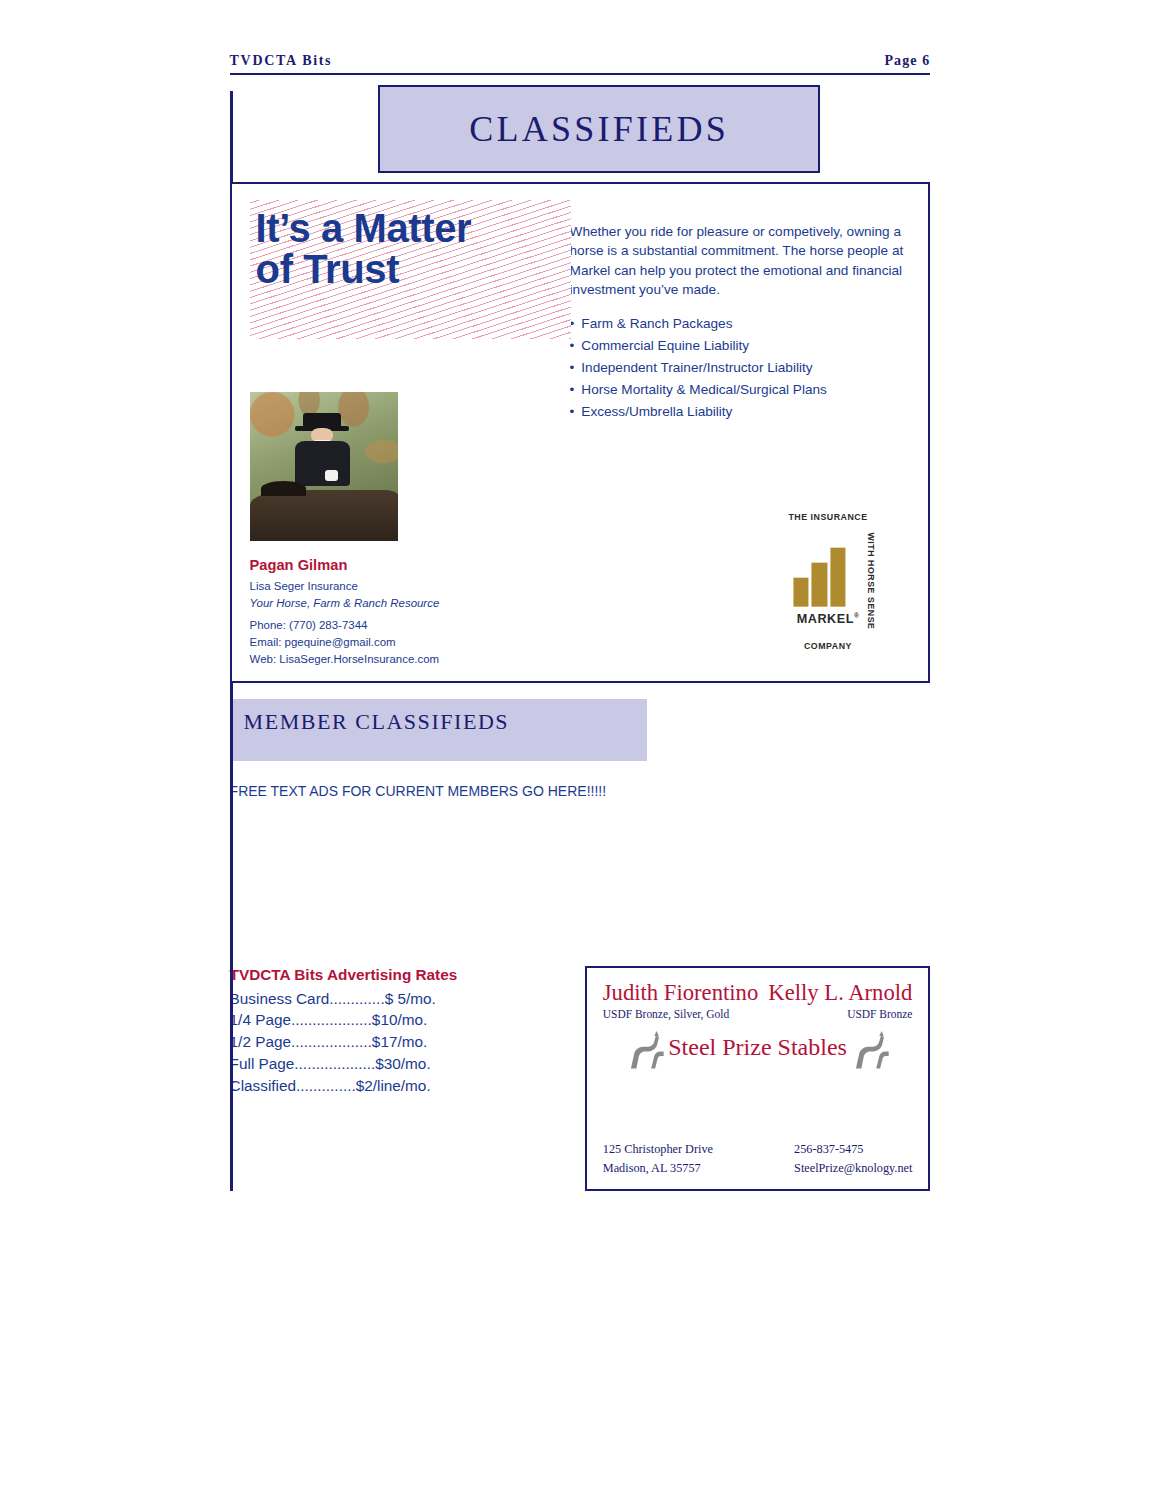TVDCTA Bits
Page 6
CLASSIFIEDS
It’s a Matter
of Trust
Pagan Gilman
Lisa Seger Insurance
Your Horse, Farm & Ranch Resource
Phone: (770) 283-7344
Email: pgequine@gmail.com
Web: LisaSeger.HorseInsurance.com
Whether you ride for pleasure or competively, owning a horse is a substantial commitment. The horse people at Markel can help you protect the emotional and financial investment you’ve made.
Farm & Ranch Packages
Commercial Equine Liability
Independent Trainer/Instructor Liability
Horse Mortality & Medical/Surgical Plans
Excess/Umbrella Liability
THE INSURANCE WITH HORSE SENSE COMPANY
MARKEL®
MEMBER CLASSIFIEDS
FREE TEXT ADS FOR CURRENT MEMBERS GO HERE!!!!!
TVDCTA Bits Advertising Rates
Business Card.............$ 5/mo.
1/4 Page...................$10/mo.
1/2 Page...................$17/mo.
Full Page...................$30/mo.
Classified..............$2/line/mo.
Judith Fiorentino
Kelly L. Arnold
USDF Bronze, Silver, Gold
USDF Bronze
Steel Prize Stables
125 Christopher Drive
Madison, AL 35757
256-837-5475
SteelPrize@knology.net